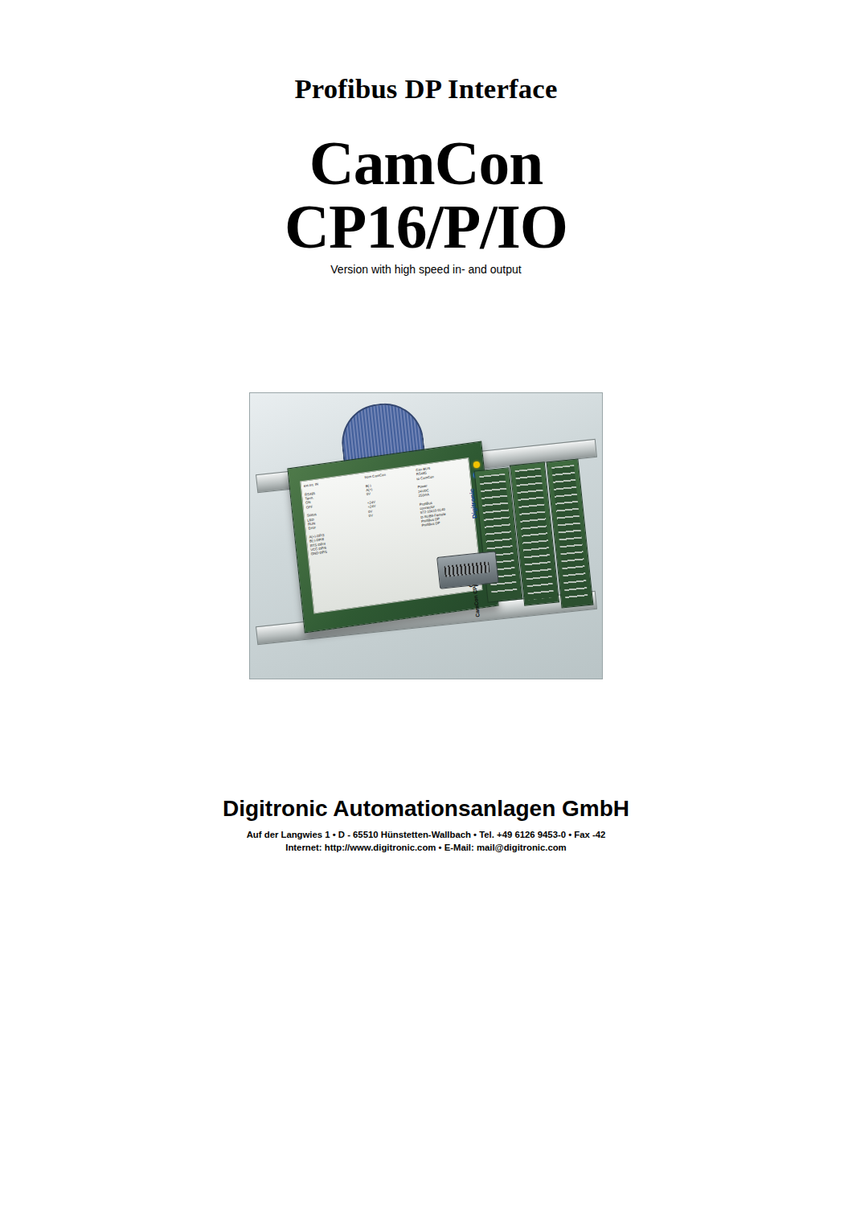Profibus DP Interface
CamCon CP16/P/IO
Version with high speed in- and output
ext.Int. IN
RS485
Term.
ON
OFF
Status
LED
RUN
Error
A(+)-DP/3
B(-)-DP/8
RTS-DP/4
VCC-DP/6
GND-DP/5
from CamCon
B(-)
A(+)
0V
+24V
+24V
0V
0V
Can-BUS
RS485
to CamCon
Power
24VDC
250mA
ProfiBus
connector
972-10410-0140
D-SUB9-Female
ProfiBus DP
ProfiBus DP
Digitronic
CamCon CP16/P
CE
Digitronic Automationsanlagen GmbH
Auf der Langwies 1 • D - 65510 Hünstetten-Wallbach • Tel. +49 6126 9453-0 • Fax -42
Internet: http://www.digitronic.com • E-Mail: mail@digitronic.com